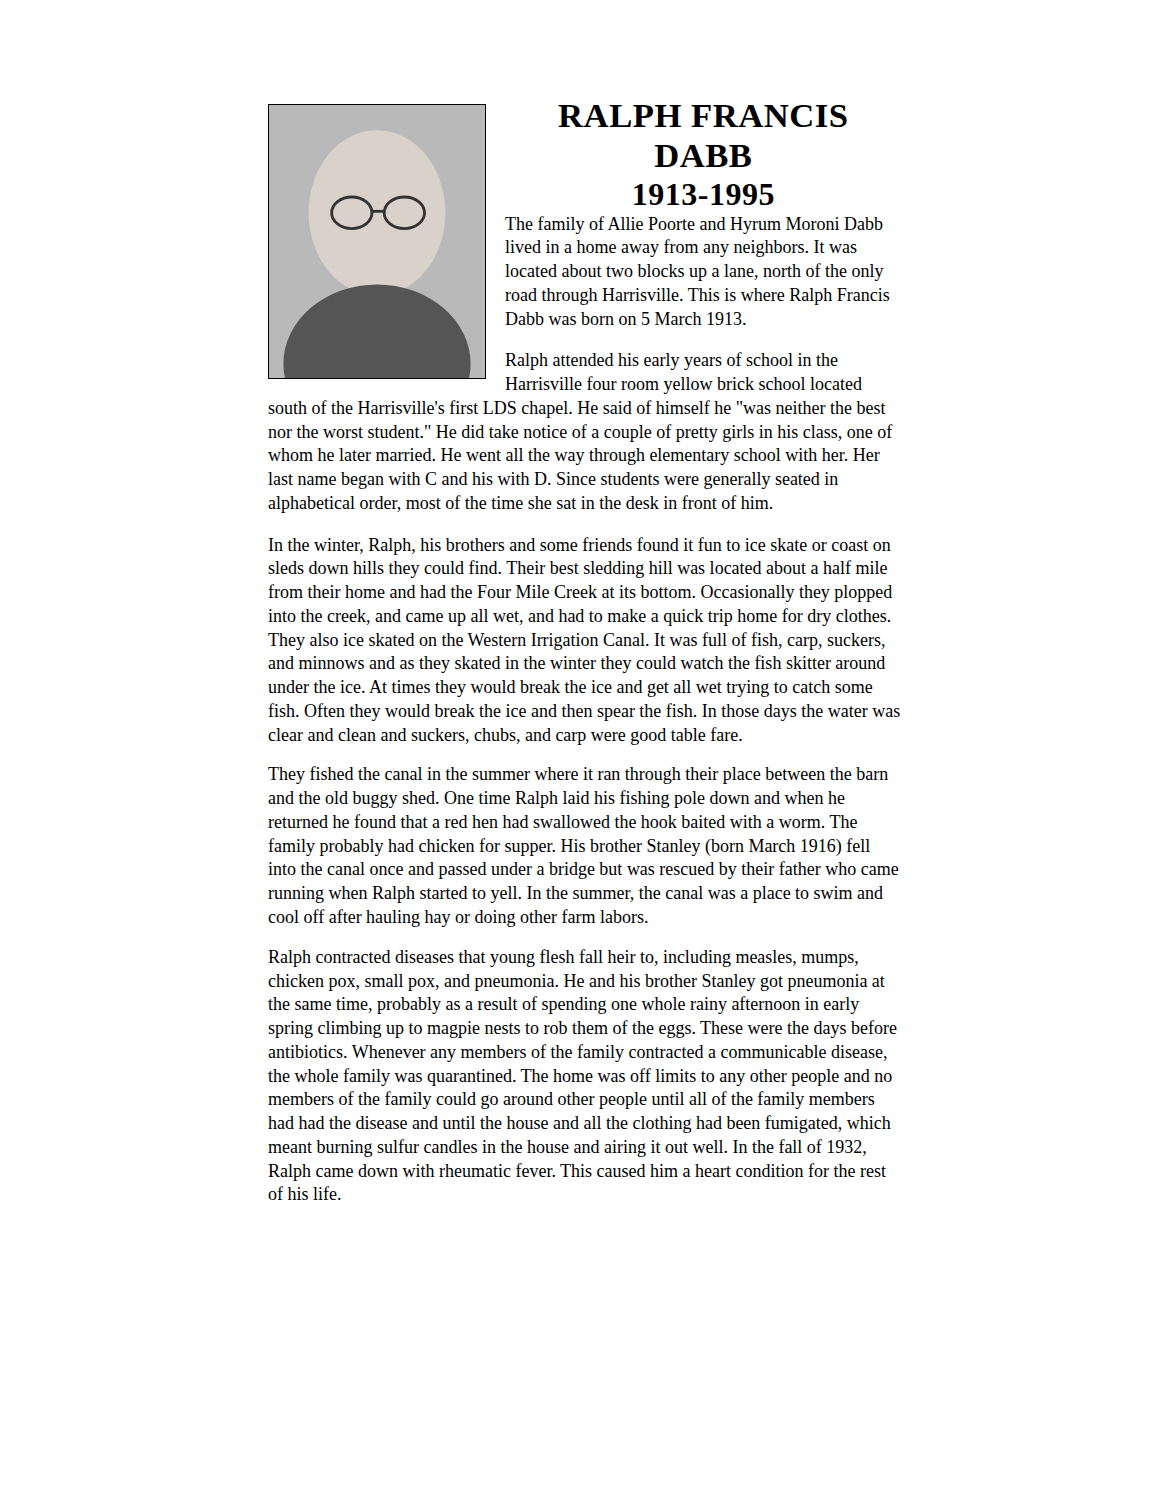RALPH FRANCIS DABB1913-1995
The family of Allie Poorte and Hyrum Moroni Dabb lived in a home away from any neighbors. It was located about two blocks up a lane, north of the only road through Harrisville. This is where Ralph Francis Dabb was born on 5 March 1913.
Ralph attended his early years of school in the Harrisville four room yellow brick school located south of the Harrisville's first LDS chapel. He said of himself he "was neither the best nor the worst student." He did take notice of a couple of pretty girls in his class, one of whom he later married. He went all the way through elementary school with her. Her last name began with C and his with D. Since students were generally seated in alphabetical order, most of the time she sat in the desk in front of him.
In the winter, Ralph, his brothers and some friends found it fun to ice skate or coast on sleds down hills they could find. Their best sledding hill was located about a half mile from their home and had the Four Mile Creek at its bottom. Occasionally they plopped into the creek, and came up all wet, and had to make a quick trip home for dry clothes. They also ice skated on the Western Irrigation Canal. It was full of fish, carp, suckers, and minnows and as they skated in the winter they could watch the fish skitter around under the ice. At times they would break the ice and get all wet trying to catch some fish. Often they would break the ice and then spear the fish. In those days the water was clear and clean and suckers, chubs, and carp were good table fare.
They fished the canal in the summer where it ran through their place between the barn and the old buggy shed. One time Ralph laid his fishing pole down and when he returned he found that a red hen had swallowed the hook baited with a worm. The family probably had chicken for supper. His brother Stanley (born March 1916) fell into the canal once and passed under a bridge but was rescued by their father who came running when Ralph started to yell. In the summer, the canal was a place to swim and cool off after hauling hay or doing other farm labors.
Ralph contracted diseases that young flesh fall heir to, including measles, mumps, chicken pox, small pox, and pneumonia. He and his brother Stanley got pneumonia at the same time, probably as a result of spending one whole rainy afternoon in early spring climbing up to magpie nests to rob them of the eggs. These were the days before antibiotics. Whenever any members of the family contracted a communicable disease, the whole family was quarantined. The home was off limits to any other people and no members of the family could go around other people until all of the family members had had the disease and until the house and all the clothing had been fumigated, which meant burning sulfur candles in the house and airing it out well. In the fall of 1932, Ralph came down with rheumatic fever. This caused him a heart condition for the rest of his life.